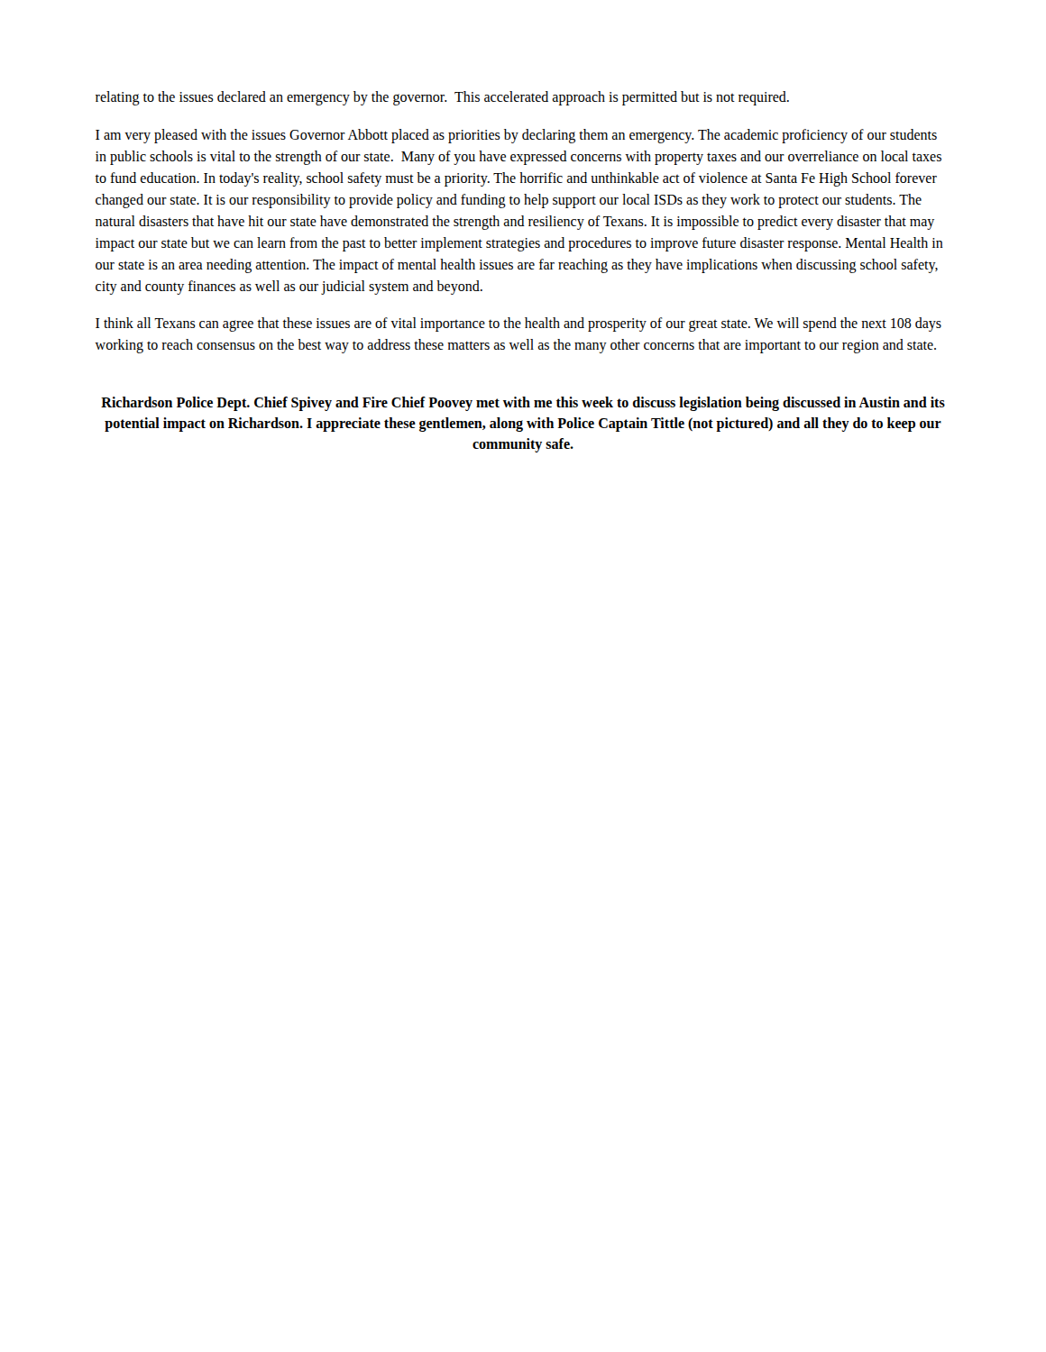relating to the issues declared an emergency by the governor. This accelerated approach is permitted but is not required.
I am very pleased with the issues Governor Abbott placed as priorities by declaring them an emergency. The academic proficiency of our students in public schools is vital to the strength of our state. Many of you have expressed concerns with property taxes and our overreliance on local taxes to fund education. In today's reality, school safety must be a priority. The horrific and unthinkable act of violence at Santa Fe High School forever changed our state. It is our responsibility to provide policy and funding to help support our local ISDs as they work to protect our students. The natural disasters that have hit our state have demonstrated the strength and resiliency of Texans. It is impossible to predict every disaster that may impact our state but we can learn from the past to better implement strategies and procedures to improve future disaster response. Mental Health in our state is an area needing attention. The impact of mental health issues are far reaching as they have implications when discussing school safety, city and county finances as well as our judicial system and beyond.
I think all Texans can agree that these issues are of vital importance to the health and prosperity of our great state. We will spend the next 108 days working to reach consensus on the best way to address these matters as well as the many other concerns that are important to our region and state.
Richardson Police Dept. Chief Spivey and Fire Chief Poovey met with me this week to discuss legislation being discussed in Austin and its potential impact on Richardson. I appreciate these gentlemen, along with Police Captain Tittle (not pictured) and all they do to keep our community safe.